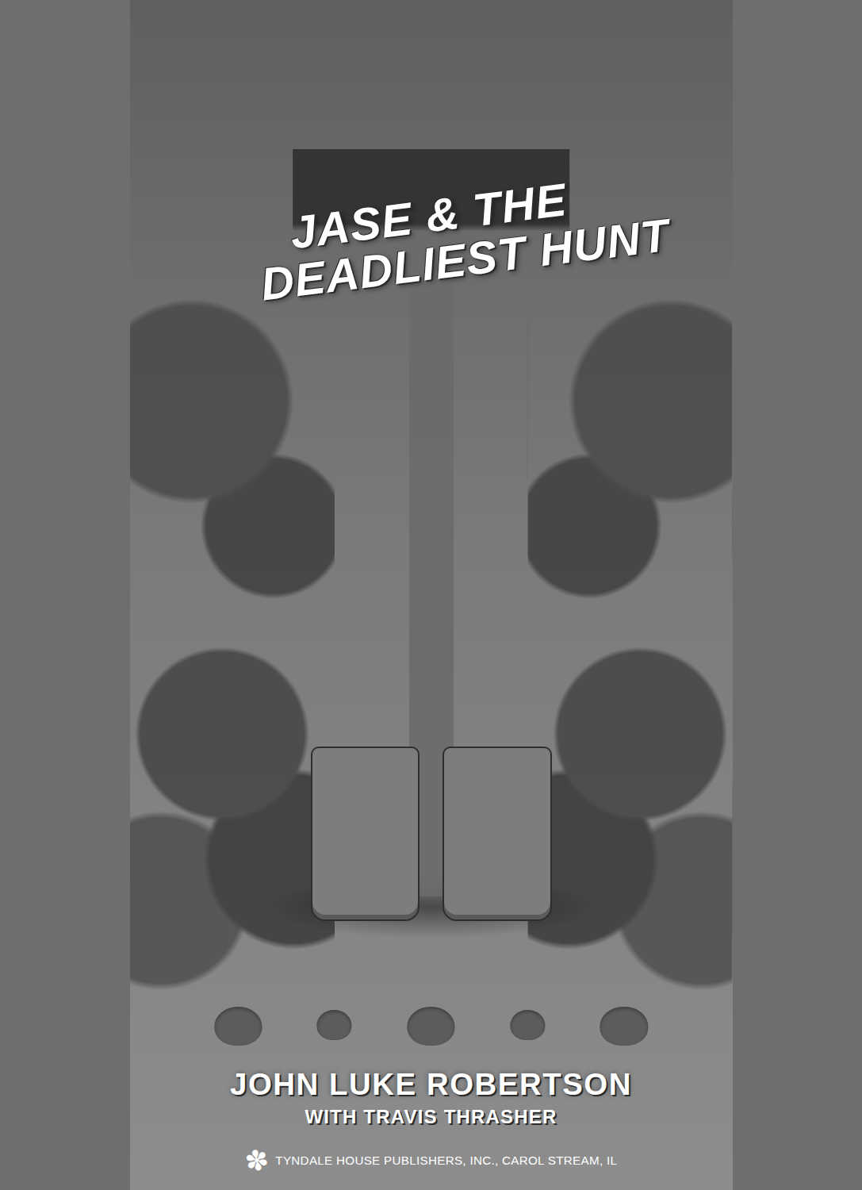JASE & THE DEADLIEST HUNT
JOHN LUKE ROBERTSON
WITH TRAVIS THRASHER
✽ TYNDALE HOUSE PUBLISHERS, INC., CAROL STREAM, IL